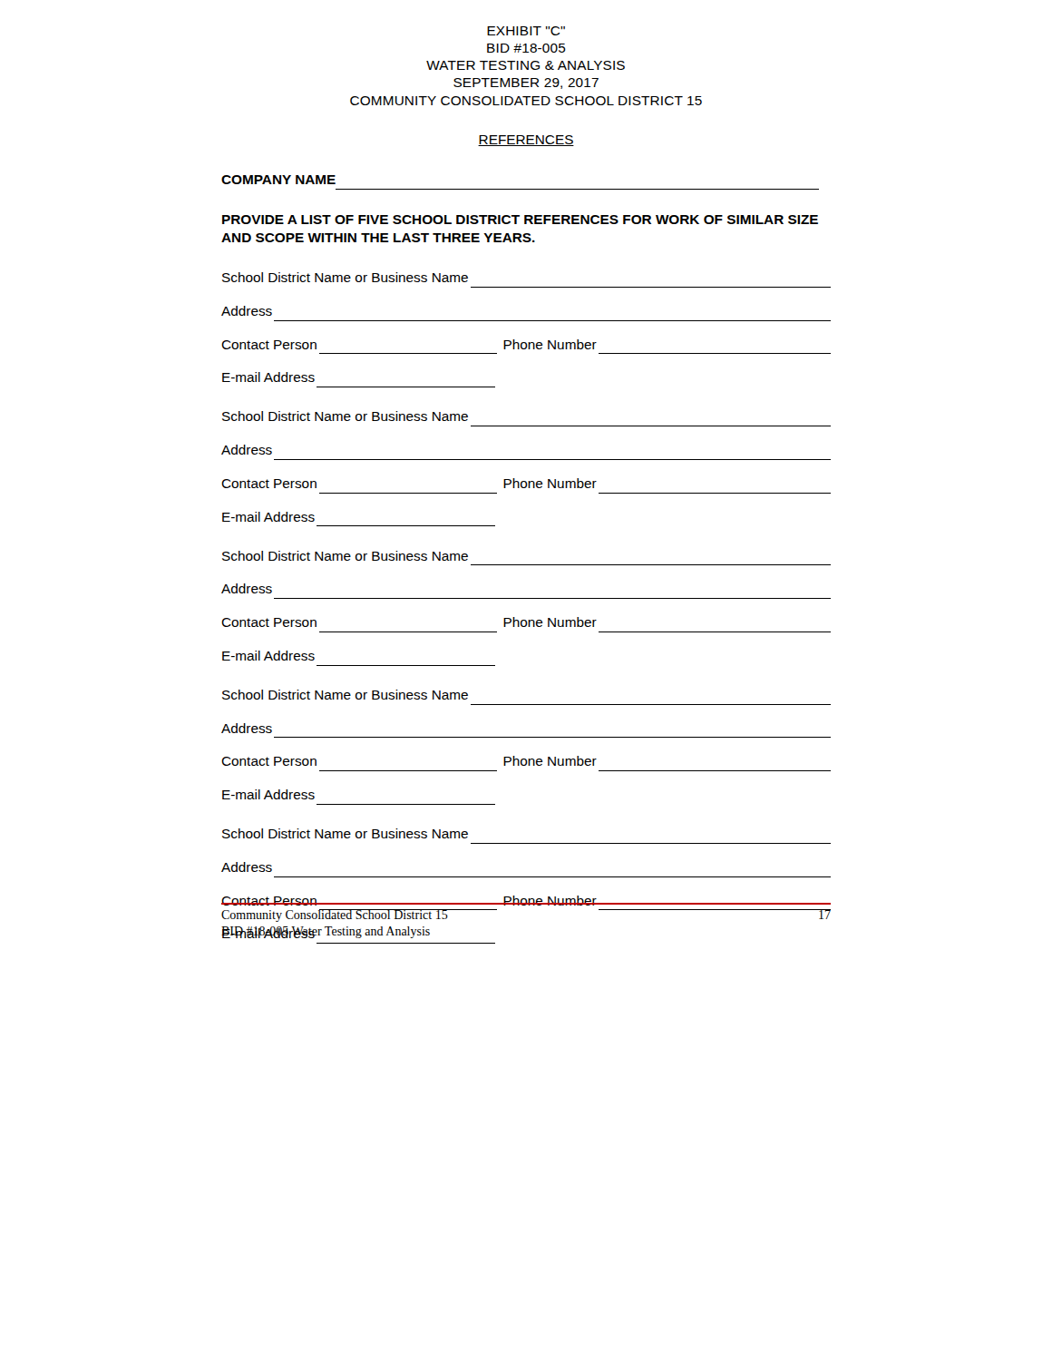EXHIBIT "C"
BID #18-005
WATER TESTING & ANALYSIS
SEPTEMBER 29, 2017
COMMUNITY CONSOLIDATED SCHOOL DISTRICT 15
REFERENCES
COMPANY NAME
PROVIDE A LIST OF FIVE SCHOOL DISTRICT REFERENCES FOR WORK OF SIMILAR SIZE AND SCOPE WITHIN THE LAST THREE YEARS.
School District Name or Business Name
Address
Contact Person Phone Number
E-mail Address
School District Name or Business Name
Address
Contact Person Phone Number
E-mail Address
School District Name or Business Name
Address
Contact Person Phone Number
E-mail Address
School District Name or Business Name
Address
Contact Person Phone Number
E-mail Address
School District Name or Business Name
Address
Contact Person Phone Number
E-mail Address
Community Consolidated School District 15
BID #18-005 Water Testing and Analysis
17